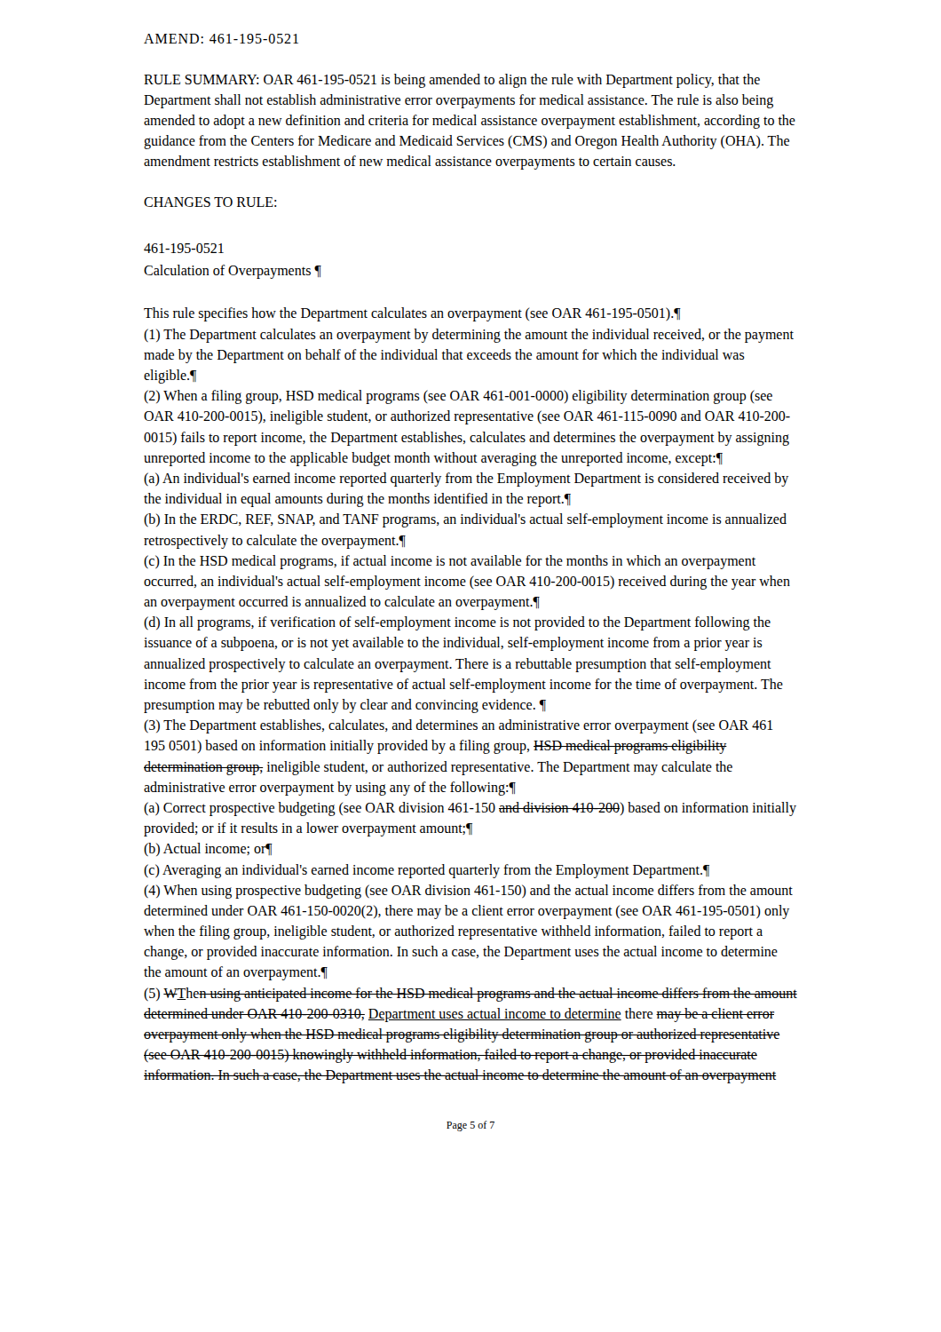AMEND: 461-195-0521
RULE SUMMARY: OAR 461-195-0521 is being amended to align the rule with Department policy, that the Department shall not establish administrative error overpayments for medical assistance. The rule is also being amended to adopt a new definition and criteria for medical assistance overpayment establishment, according to the guidance from the Centers for Medicare and Medicaid Services (CMS) and Oregon Health Authority (OHA). The amendment restricts establishment of new medical assistance overpayments to certain causes.
CHANGES TO RULE:
461-195-0521
Calculation of Overpayments ¶
This rule specifies how the Department calculates an overpayment (see OAR 461-195-0501).¶
(1) The Department calculates an overpayment by determining the amount the individual received, or the payment made by the Department on behalf of the individual that exceeds the amount for which the individual was eligible.¶
(2) When a filing group, HSD medical programs (see OAR 461-001-0000) eligibility determination group (see OAR 410-200-0015), ineligible student, or authorized representative (see OAR 461-115-0090 and OAR 410-200-0015) fails to report income, the Department establishes, calculates and determines the overpayment by assigning unreported income to the applicable budget month without averaging the unreported income, except:¶
(a) An individual's earned income reported quarterly from the Employment Department is considered received by the individual in equal amounts during the months identified in the report.¶
(b) In the ERDC, REF, SNAP, and TANF programs, an individual's actual self-employment income is annualized retrospectively to calculate the overpayment.¶
(c) In the HSD medical programs, if actual income is not available for the months in which an overpayment occurred, an individual's actual self-employment income (see OAR 410-200-0015) received during the year when an overpayment occurred is annualized to calculate an overpayment.¶
(d) In all programs, if verification of self-employment income is not provided to the Department following the issuance of a subpoena, or is not yet available to the individual, self-employment income from a prior year is annualized prospectively to calculate an overpayment. There is a rebuttable presumption that self-employment income from the prior year is representative of actual self-employment income for the time of overpayment. The presumption may be rebutted only by clear and convincing evidence. ¶
(3) The Department establishes, calculates, and determines an administrative error overpayment (see OAR 461 195 0501) based on information initially provided by a filing group, HSD medical programs eligibility determination group, ineligible student, or authorized representative. The Department may calculate the administrative error overpayment by using any of the following:¶
(a) Correct prospective budgeting (see OAR division 461-150 and division 410-200) based on information initially provided; or if it results in a lower overpayment amount;¶
(b) Actual income; or¶
(c) Averaging an individual's earned income reported quarterly from the Employment Department.¶
(4) When using prospective budgeting (see OAR division 461-150) and the actual income differs from the amount determined under OAR 461-150-0020(2), there may be a client error overpayment (see OAR 461-195-0501) only when the filing group, ineligible student, or authorized representative withheld information, failed to report a change, or provided inaccurate information. In such a case, the Department uses the actual income to determine the amount of an overpayment.¶
(5) WThen using anticipated income for the HSD medical programs and the actual income differs from the amount determined under OAR 410-200-0310, Department uses actual income to determine there may be a client error overpayment only when the HSD medical programs eligibility determination group or authorized representative (see OAR 410-200-0015) knowingly withheld information, failed to report a change, or provided inaccurate information. In such a case, the Department uses the actual income to determine the amount of an overpayment
Page 5 of 7